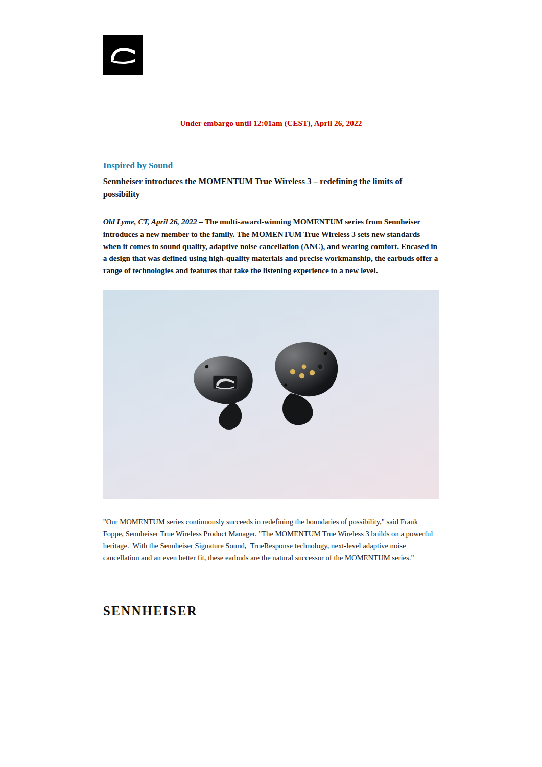Under embargo until 12:01am (CEST), April 26, 2022
Inspired by Sound
Sennheiser introduces the MOMENTUM True Wireless 3 – redefining the limits of possibility
Old Lyme, CT, April 26, 2022 – The multi-award-winning MOMENTUM series from Sennheiser introduces a new member to the family. The MOMENTUM True Wireless 3 sets new standards when it comes to sound quality, adaptive noise cancellation (ANC), and wearing comfort. Encased in a design that was defined using high-quality materials and precise workmanship, the earbuds offer a range of technologies and features that take the listening experience to a new level.
"Our MOMENTUM series continuously succeeds in redefining the boundaries of possibility," said Frank Foppe, Sennheiser True Wireless Product Manager. "The MOMENTUM True Wireless 3 builds on a powerful heritage. With the Sennheiser Signature Sound, TrueResponse technology, next-level adaptive noise cancellation and an even better fit, these earbuds are the natural successor of the MOMENTUM series."
SENNHEISER